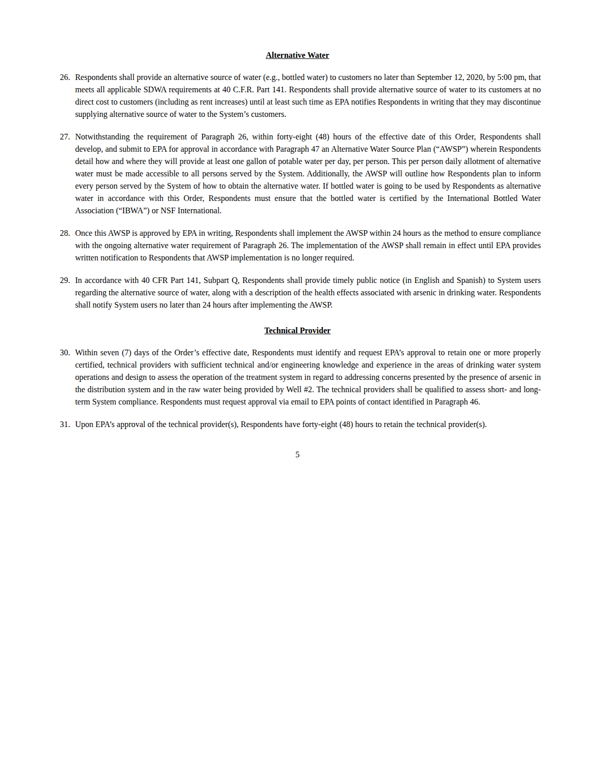Alternative Water
Respondents shall provide an alternative source of water (e.g., bottled water) to customers no later than September 12, 2020, by 5:00 pm, that meets all applicable SDWA requirements at 40 C.F.R. Part 141. Respondents shall provide alternative source of water to its customers at no direct cost to customers (including as rent increases) until at least such time as EPA notifies Respondents in writing that they may discontinue supplying alternative source of water to the System’s customers.
Notwithstanding the requirement of Paragraph 26, within forty-eight (48) hours of the effective date of this Order, Respondents shall develop, and submit to EPA for approval in accordance with Paragraph 47 an Alternative Water Source Plan (“AWSP”) wherein Respondents detail how and where they will provide at least one gallon of potable water per day, per person. This per person daily allotment of alternative water must be made accessible to all persons served by the System. Additionally, the AWSP will outline how Respondents plan to inform every person served by the System of how to obtain the alternative water. If bottled water is going to be used by Respondents as alternative water in accordance with this Order, Respondents must ensure that the bottled water is certified by the International Bottled Water Association (“IBWA”) or NSF International.
Once this AWSP is approved by EPA in writing, Respondents shall implement the AWSP within 24 hours as the method to ensure compliance with the ongoing alternative water requirement of Paragraph 26. The implementation of the AWSP shall remain in effect until EPA provides written notification to Respondents that AWSP implementation is no longer required.
In accordance with 40 CFR Part 141, Subpart Q, Respondents shall provide timely public notice (in English and Spanish) to System users regarding the alternative source of water, along with a description of the health effects associated with arsenic in drinking water. Respondents shall notify System users no later than 24 hours after implementing the AWSP.
Technical Provider
Within seven (7) days of the Order’s effective date, Respondents must identify and request EPA’s approval to retain one or more properly certified, technical providers with sufficient technical and/or engineering knowledge and experience in the areas of drinking water system operations and design to assess the operation of the treatment system in regard to addressing concerns presented by the presence of arsenic in the distribution system and in the raw water being provided by Well #2. The technical providers shall be qualified to assess short- and long- term System compliance. Respondents must request approval via email to EPA points of contact identified in Paragraph 46.
Upon EPA’s approval of the technical provider(s), Respondents have forty-eight (48) hours to retain the technical provider(s).
5